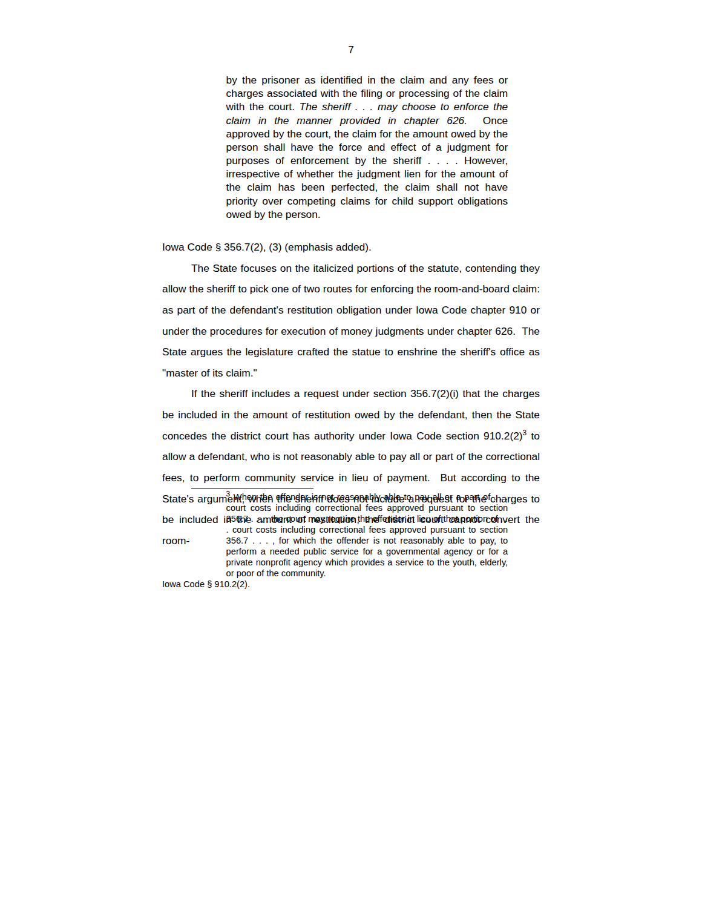7
by the prisoner as identified in the claim and any fees or charges associated with the filing or processing of the claim with the court. The sheriff . . . may choose to enforce the claim in the manner provided in chapter 626. Once approved by the court, the claim for the amount owed by the person shall have the force and effect of a judgment for purposes of enforcement by the sheriff . . . . However, irrespective of whether the judgment lien for the amount of the claim has been perfected, the claim shall not have priority over competing claims for child support obligations owed by the person.
Iowa Code § 356.7(2), (3) (emphasis added).
The State focuses on the italicized portions of the statute, contending they allow the sheriff to pick one of two routes for enforcing the room-and-board claim: as part of the defendant's restitution obligation under Iowa Code chapter 910 or under the procedures for execution of money judgments under chapter 626. The State argues the legislature crafted the statue to enshrine the sheriff's office as "master of its claim."
If the sheriff includes a request under section 356.7(2)(i) that the charges be included in the amount of restitution owed by the defendant, then the State concedes the district court has authority under Iowa Code section 910.2(2)3 to allow a defendant, who is not reasonably able to pay all or part of the correctional fees, to perform community service in lieu of payment. But according to the State's argument, when the sheriff does not include a request for the charges to be included in the amount of restitution, the district court cannot convert the room-
3 When the offender is not reasonably able to pay all or a part of . . . court costs including correctional fees approved pursuant to section 356.7 . . . , the court may require the offender in lieu of that portion of . . . court costs including correctional fees approved pursuant to section 356.7 . . . , for which the offender is not reasonably able to pay, to perform a needed public service for a governmental agency or for a private nonprofit agency which provides a service to the youth, elderly, or poor of the community.
Iowa Code § 910.2(2).